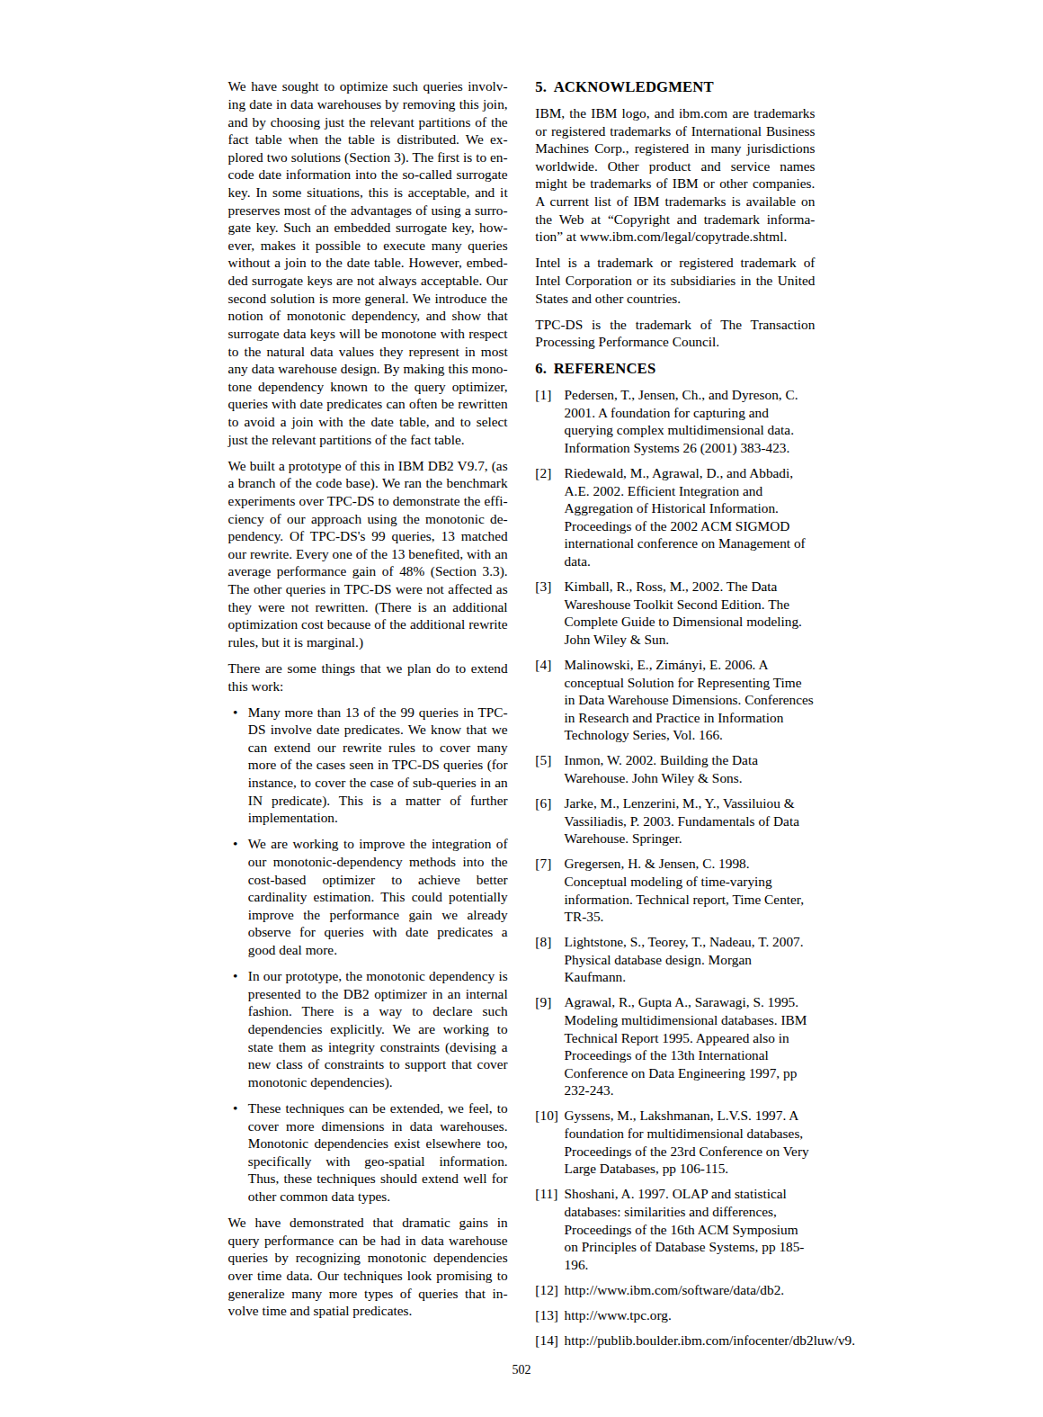We have sought to optimize such queries involving date in data warehouses by removing this join, and by choosing just the relevant partitions of the fact table when the table is distributed. We explored two solutions (Section 3). The first is to encode date information into the so-called surrogate key. In some situations, this is acceptable, and it preserves most of the advantages of using a surrogate key. Such an embedded surrogate key, however, makes it possible to execute many queries without a join to the date table. However, embedded surrogate keys are not always acceptable. Our second solution is more general. We introduce the notion of monotonic dependency, and show that surrogate data keys will be monotone with respect to the natural data values they represent in most any data warehouse design. By making this monotone dependency known to the query optimizer, queries with date predicates can often be rewritten to avoid a join with the date table, and to select just the relevant partitions of the fact table.
We built a prototype of this in IBM DB2 V9.7, (as a branch of the code base). We ran the benchmark experiments over TPC-DS to demonstrate the efficiency of our approach using the monotonic dependency. Of TPC-DS's 99 queries, 13 matched our rewrite. Every one of the 13 benefited, with an average performance gain of 48% (Section 3.3). The other queries in TPC-DS were not affected as they were not rewritten. (There is an additional optimization cost because of the additional rewrite rules, but it is marginal.)
There are some things that we plan do to extend this work:
Many more than 13 of the 99 queries in TPC-DS involve date predicates. We know that we can extend our rewrite rules to cover many more of the cases seen in TPC-DS queries (for instance, to cover the case of sub-queries in an IN predicate). This is a matter of further implementation.
We are working to improve the integration of our monotonic-dependency methods into the cost-based optimizer to achieve better cardinality estimation. This could potentially improve the performance gain we already observe for queries with date predicates a good deal more.
In our prototype, the monotonic dependency is presented to the DB2 optimizer in an internal fashion. There is a way to declare such dependencies explicitly. We are working to state them as integrity constraints (devising a new class of constraints to support that cover monotonic dependencies).
These techniques can be extended, we feel, to cover more dimensions in data warehouses. Monotonic dependencies exist elsewhere too, specifically with geo-spatial information. Thus, these techniques should extend well for other common data types.
We have demonstrated that dramatic gains in query performance can be had in data warehouse queries by recognizing monotonic dependencies over time data. Our techniques look promising to generalize many more types of queries that involve time and spatial predicates.
5. ACKNOWLEDGMENT
IBM, the IBM logo, and ibm.com are trademarks or registered trademarks of International Business Machines Corp., registered in many jurisdictions worldwide. Other product and service names might be trademarks of IBM or other companies. A current list of IBM trademarks is available on the Web at “Copyright and trademark information” at www.ibm.com/legal/copytrade.shtml.
Intel is a trademark or registered trademark of Intel Corporation or its subsidiaries in the United States and other countries.
TPC-DS is the trademark of The Transaction Processing Performance Council.
6. REFERENCES
[1] Pedersen, T., Jensen, Ch., and Dyreson, C. 2001. A foundation for capturing and querying complex multidimensional data. Information Systems 26 (2001) 383-423.
[2] Riedewald, M., Agrawal, D., and Abbadi, A.E. 2002. Efficient Integration and Aggregation of Historical Information. Proceedings of the 2002 ACM SIGMOD international conference on Management of data.
[3] Kimball, R., Ross, M., 2002. The Data Wareshouse Toolkit Second Edition. The Complete Guide to Dimensional modeling. John Wiley & Sun.
[4] Malinowski, E., Zimányi, E. 2006. A conceptual Solution for Representing Time in Data Warehouse Dimensions. Conferences in Research and Practice in Information Technology Series, Vol. 166.
[5] Inmon, W. 2002. Building the Data Warehouse. John Wiley & Sons.
[6] Jarke, M., Lenzerini, M., Y., Vassiluiou & Vassiliadis, P. 2003. Fundamentals of Data Warehouse. Springer.
[7] Gregersen, H. & Jensen, C. 1998. Conceptual modeling of time-varying information. Technical report, Time Center, TR-35.
[8] Lightstone, S., Teorey, T., Nadeau, T. 2007. Physical database design. Morgan Kaufmann.
[9] Agrawal, R., Gupta A., Sarawagi, S. 1995. Modeling multidimensional databases. IBM Technical Report 1995. Appeared also in Proceedings of the 13th International Conference on Data Engineering 1997, pp 232-243.
[10] Gyssens, M., Lakshmanan, L.V.S. 1997. A foundation for multidimensional databases, Proceedings of the 23rd Conference on Very Large Databases, pp 106-115.
[11] Shoshani, A. 1997. OLAP and statistical databases: similarities and differences, Proceedings of the 16th ACM Symposium on Principles of Database Systems, pp 185-196.
[12] http://www.ibm.com/software/data/db2.
[13] http://www.tpc.org.
[14] http://publib.boulder.ibm.com/infocenter/db2luw/v9.
502